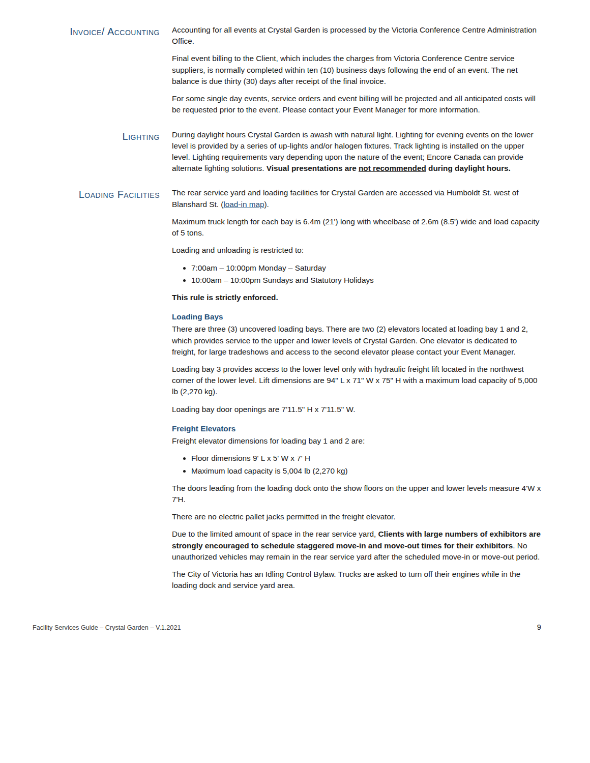Invoice/ Accounting
Accounting for all events at Crystal Garden is processed by the Victoria Conference Centre Administration Office.
Final event billing to the Client, which includes the charges from Victoria Conference Centre service suppliers, is normally completed within ten (10) business days following the end of an event. The net balance is due thirty (30) days after receipt of the final invoice.
For some single day events, service orders and event billing will be projected and all anticipated costs will be requested prior to the event. Please contact your Event Manager for more information.
Lighting
During daylight hours Crystal Garden is awash with natural light. Lighting for evening events on the lower level is provided by a series of up-lights and/or halogen fixtures. Track lighting is installed on the upper level. Lighting requirements vary depending upon the nature of the event; Encore Canada can provide alternate lighting solutions. Visual presentations are not recommended during daylight hours.
Loading Facilities
The rear service yard and loading facilities for Crystal Garden are accessed via Humboldt St. west of Blanshard St. (load-in map).
Maximum truck length for each bay is 6.4m (21') long with wheelbase of 2.6m (8.5') wide and load capacity of 5 tons.
Loading and unloading is restricted to:
7:00am – 10:00pm Monday – Saturday
10:00am – 10:00pm Sundays and Statutory Holidays
This rule is strictly enforced.
Loading Bays
There are three (3) uncovered loading bays. There are two (2) elevators located at loading bay 1 and 2, which provides service to the upper and lower levels of Crystal Garden. One elevator is dedicated to freight, for large tradeshows and access to the second elevator please contact your Event Manager.
Loading bay 3 provides access to the lower level only with hydraulic freight lift located in the northwest corner of the lower level. Lift dimensions are 94" L x 71" W x 75" H with a maximum load capacity of 5,000 lb (2,270 kg).
Loading bay door openings are 7'11.5" H x 7'11.5" W.
Freight Elevators
Freight elevator dimensions for loading bay 1 and 2 are:
Floor dimensions 9' L x 5' W x 7' H
Maximum load capacity is 5,004 lb (2,270 kg)
The doors leading from the loading dock onto the show floors on the upper and lower levels measure 4'W x 7'H.
There are no electric pallet jacks permitted in the freight elevator.
Due to the limited amount of space in the rear service yard, Clients with large numbers of exhibitors are strongly encouraged to schedule staggered move-in and move-out times for their exhibitors. No unauthorized vehicles may remain in the rear service yard after the scheduled move-in or move-out period.
The City of Victoria has an Idling Control Bylaw. Trucks are asked to turn off their engines while in the loading dock and service yard area.
Facility Services Guide – Crystal Garden – V.1.2021
9